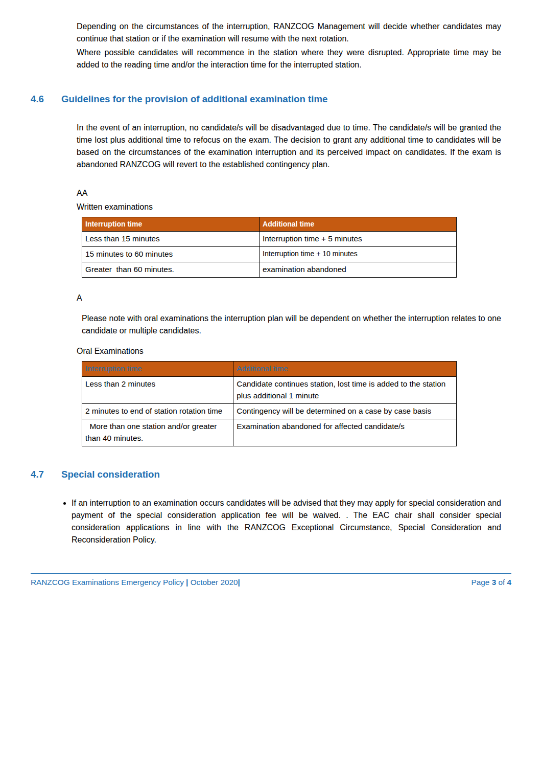Depending on the circumstances of the interruption, RANZCOG Management will decide whether candidates may continue that station or if the examination will resume with the next rotation.
Where possible candidates will recommence in the station where they were disrupted. Appropriate time may be added to the reading time and/or the interaction time for the interrupted station.
4.6 Guidelines for the provision of additional examination time
In the event of an interruption, no candidate/s will be disadvantaged due to time. The candidate/s will be granted the time lost plus additional time to refocus on the exam. The decision to grant any additional time to candidates will be based on the circumstances of the examination interruption and its perceived impact on candidates. If the exam is abandoned RANZCOG will revert to the established contingency plan.
AA
Written examinations
| Interruption time | Additional time |
| --- | --- |
| Less than 15 minutes | Interruption time + 5 minutes |
| 15 minutes to 60 minutes | Interruption time + 10 minutes |
| Greater than 60 minutes. | examination abandoned |
A
Please note with oral examinations the interruption plan will be dependent on whether the interruption relates to one candidate or multiple candidates.
Oral Examinations
| Interruption time | Additional time |
| --- | --- |
| Less than 2 minutes | Candidate continues station, lost time is added to the station plus additional 1 minute |
| 2 minutes to end of station rotation time | Contingency will be determined on a case by case basis |
| More than one station and/or greater than 40 minutes. | Examination abandoned for affected candidate/s |
4.7 Special consideration
If an interruption to an examination occurs candidates will be advised that they may apply for special consideration and payment of the special consideration application fee will be waived. . The EAC chair shall consider special consideration applications in line with the RANZCOG Exceptional Circumstance, Special Consideration and Reconsideration Policy.
RANZCOG Examinations Emergency Policy | October 2020|
Page 3 of 4